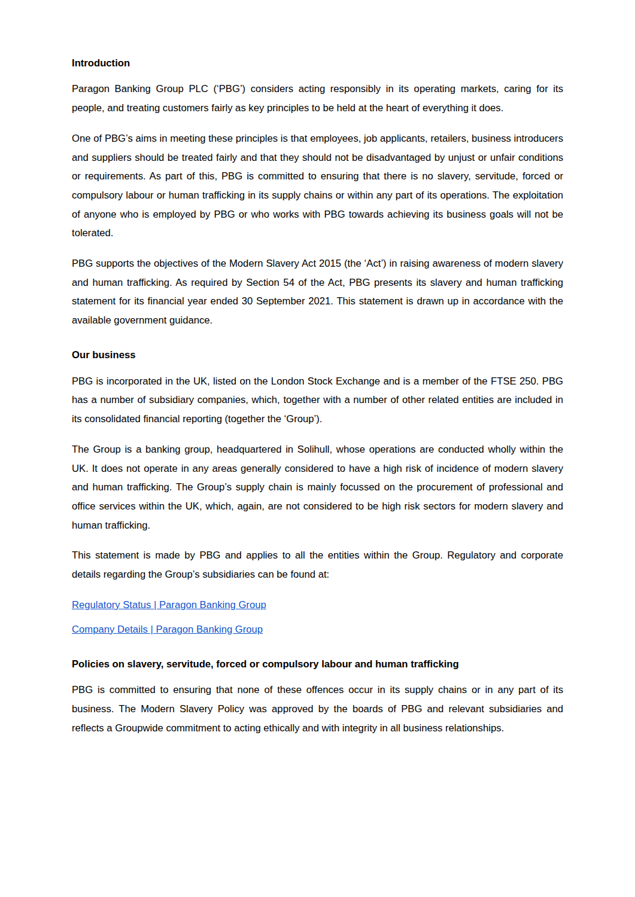Introduction
Paragon Banking Group PLC (‘PBG’) considers acting responsibly in its operating markets, caring for its people, and treating customers fairly as key principles to be held at the heart of everything it does.
One of PBG’s aims in meeting these principles is that employees, job applicants, retailers, business introducers and suppliers should be treated fairly and that they should not be disadvantaged by unjust or unfair conditions or requirements. As part of this, PBG is committed to ensuring that there is no slavery, servitude, forced or compulsory labour or human trafficking in its supply chains or within any part of its operations. The exploitation of anyone who is employed by PBG or who works with PBG towards achieving its business goals will not be tolerated.
PBG supports the objectives of the Modern Slavery Act 2015 (the ‘Act’) in raising awareness of modern slavery and human trafficking. As required by Section 54 of the Act, PBG presents its slavery and human trafficking statement for its financial year ended 30 September 2021. This statement is drawn up in accordance with the available government guidance.
Our business
PBG is incorporated in the UK, listed on the London Stock Exchange and is a member of the FTSE 250. PBG has a number of subsidiary companies, which, together with a number of other related entities are included in its consolidated financial reporting (together the ‘Group’).
The Group is a banking group, headquartered in Solihull, whose operations are conducted wholly within the UK. It does not operate in any areas generally considered to have a high risk of incidence of modern slavery and human trafficking. The Group’s supply chain is mainly focussed on the procurement of professional and office services within the UK, which, again, are not considered to be high risk sectors for modern slavery and human trafficking.
This statement is made by PBG and applies to all the entities within the Group. Regulatory and corporate details regarding the Group’s subsidiaries can be found at:
Regulatory Status | Paragon Banking Group
Company Details | Paragon Banking Group
Policies on slavery, servitude, forced or compulsory labour and human trafficking
PBG is committed to ensuring that none of these offences occur in its supply chains or in any part of its business. The Modern Slavery Policy was approved by the boards of PBG and relevant subsidiaries and reflects a Groupwide commitment to acting ethically and with integrity in all business relationships.